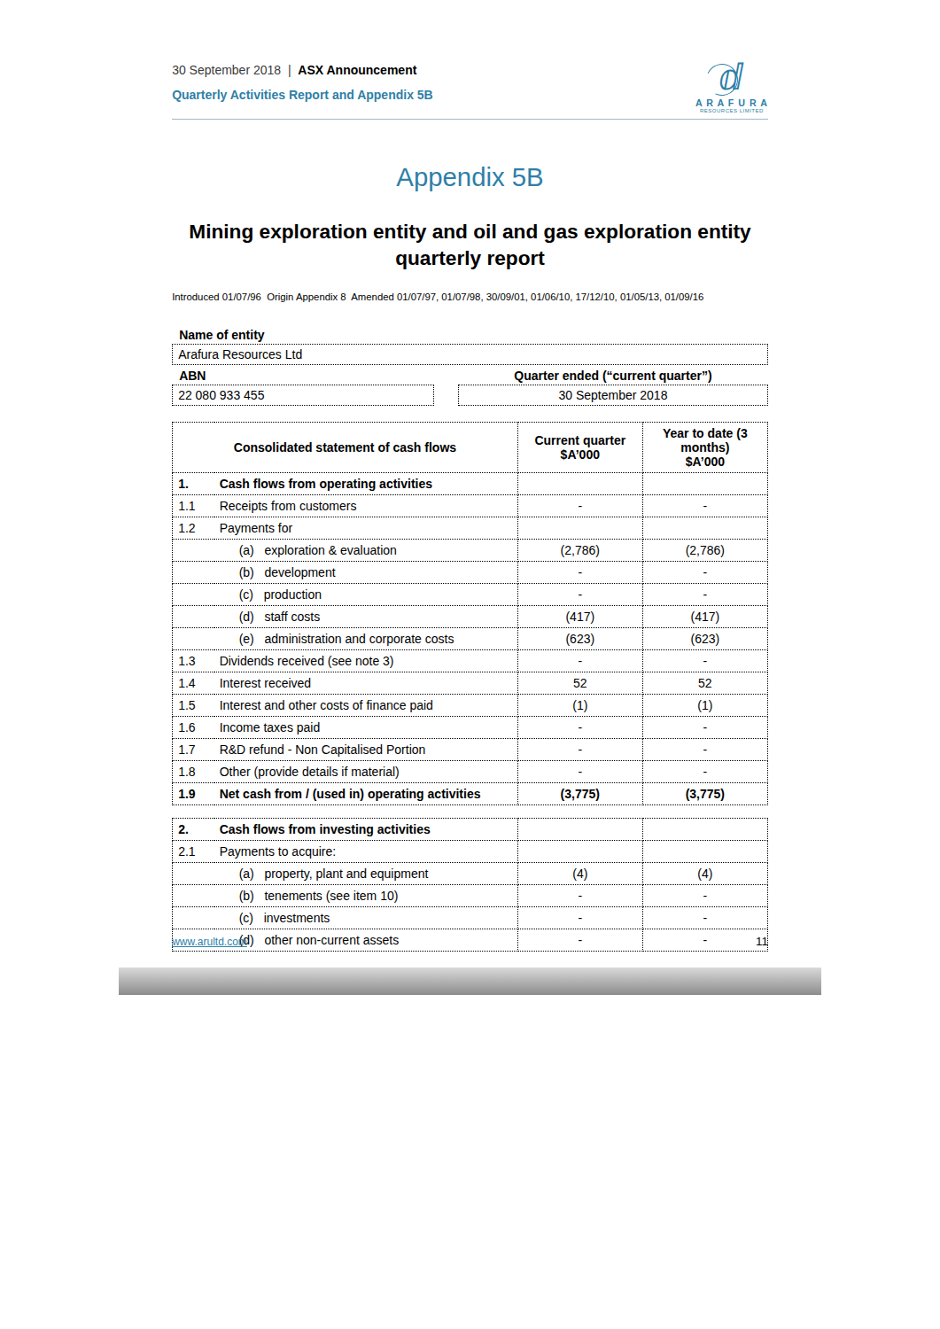30 September 2018 | ASX Announcement
Quarterly Activities Report and Appendix 5B
ⅆ
A R A F U R A
RESOURCES LIMITED
Appendix 5B
Mining exploration entity and oil and gas exploration entity
quarterly report
Introduced 01/07/96 Origin Appendix 8 Amended 01/07/97, 01/07/98, 30/09/01, 01/06/10, 17/12/10, 01/05/13, 01/09/16
Name of entity
Arafura Resources Ltd
ABN
Quarter ended (“current quarter”)
22 080 933 455
30 September 2018
| Consolidated statement of cash flows | Current quarter $A’000 | Year to date (3 months) $A’000 |
| --- | --- | --- |
| 1. | Cash flows from operating activities | | |
| 1.1 | Receipts from customers | - | - |
| 1.2 | Payments for | | |
| | (a) exploration & evaluation | (2,786) | (2,786) |
| | (b) development | - | - |
| | (c) production | - | - |
| | (d) staff costs | (417) | (417) |
| | (e) administration and corporate costs | (623) | (623) |
| 1.3 | Dividends received (see note 3) | - | - |
| 1.4 | Interest received | 52 | 52 |
| 1.5 | Interest and other costs of finance paid | (1) | (1) |
| 1.6 | Income taxes paid | - | - |
| 1.7 | R&D refund - Non Capitalised Portion | - | - |
| 1.8 | Other (provide details if material) | - | - |
| 1.9 | Net cash from / (used in) operating activities | (3,775) | (3,775) |
| 2. | Cash flows from investing activities | | |
| 2.1 | Payments to acquire: | | |
| | (a) property, plant and equipment | (4) | (4) |
| | (b) tenements (see item 10) | - | - |
| | (c) investments | - | - |
| | (d) other non-current assets | - | - |
www.arultd.com
11